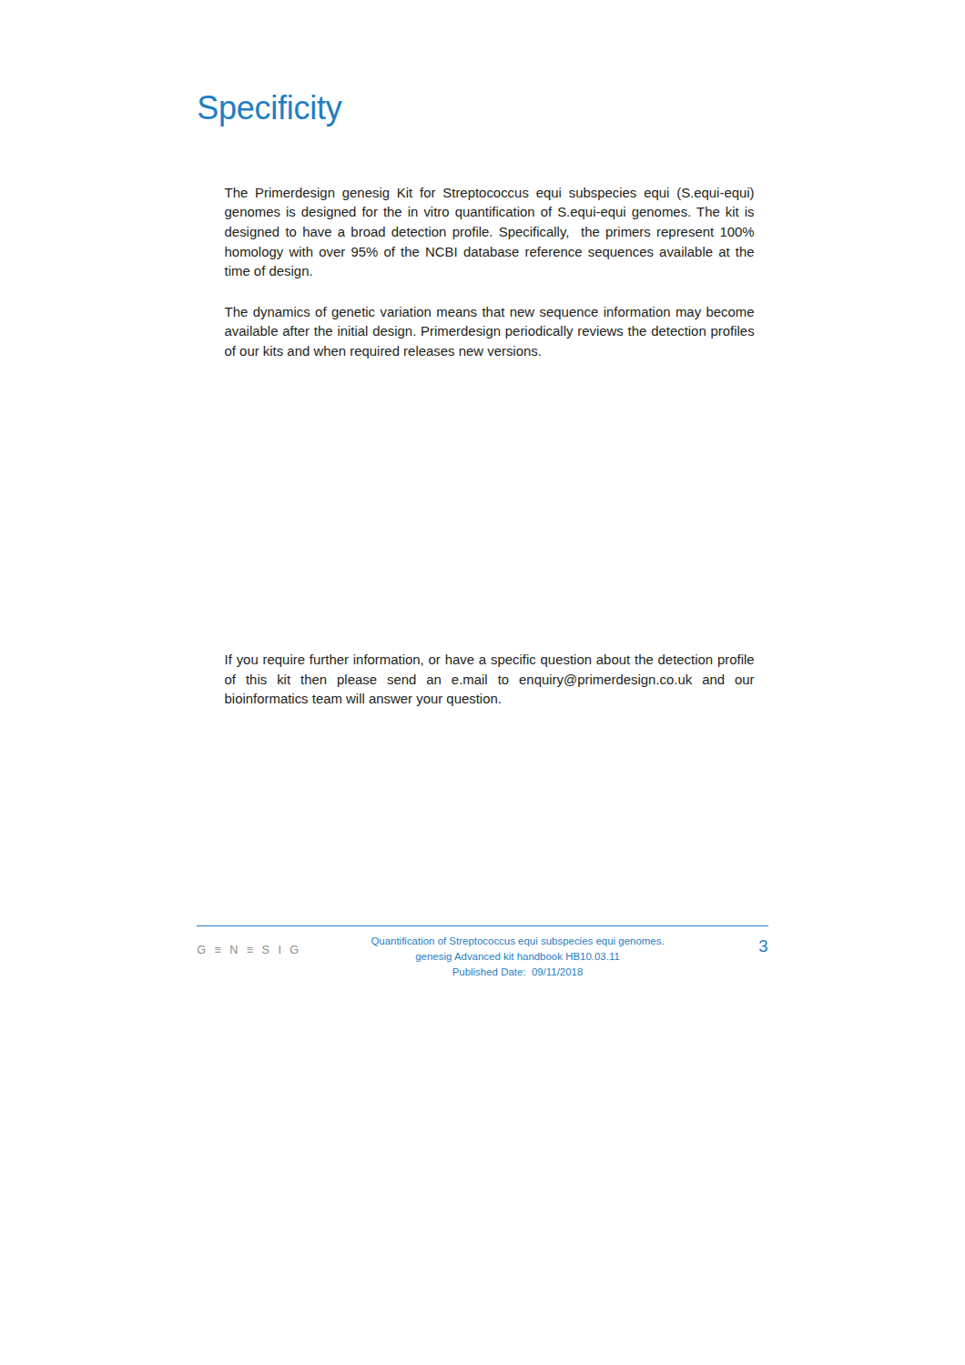Specificity
The Primerdesign genesig Kit for Streptococcus equi subspecies equi (S.equi-equi) genomes is designed for the in vitro quantification of S.equi-equi genomes. The kit is designed to have a broad detection profile. Specifically, the primers represent 100% homology with over 95% of the NCBI database reference sequences available at the time of design.
The dynamics of genetic variation means that new sequence information may become available after the initial design. Primerdesign periodically reviews the detection profiles of our kits and when required releases new versions.
If you require further information, or have a specific question about the detection profile of this kit then please send an e.mail to enquiry@primerdesign.co.uk and our bioinformatics team will answer your question.
G ≡ N ≡ S I G
Quantification of Streptococcus equi subspecies equi genomes.
genesig Advanced kit handbook HB10.03.11
Published Date: 09/11/2018
3